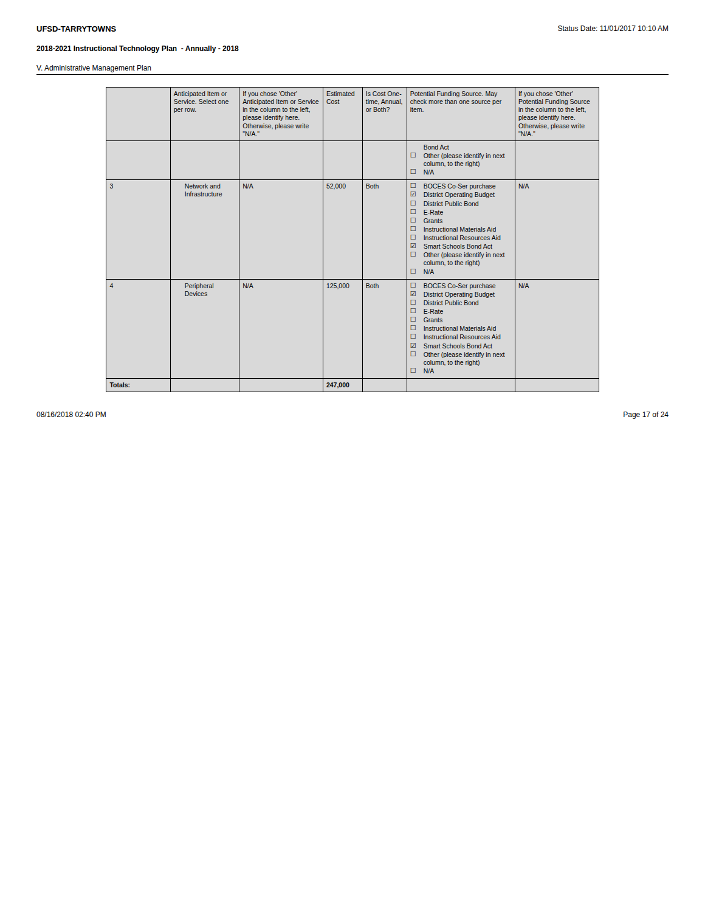UFSD-TARRYTOWNS
Status Date: 11/01/2017 10:10 AM
2018-2021 Instructional Technology Plan - Annually - 2018
V. Administrative Management Plan
| | Anticipated Item or Service. Select one per row. | If you chose 'Other' Anticipated Item or Service in the column to the left, please identify here. Otherwise, please write "N/A." | Estimated Cost | Is Cost One-time, Annual, or Both? | Potential Funding Source. May check more than one source per item. | If you chose 'Other' Potential Funding Source in the column to the left, please identify here. Otherwise, please write "N/A." |
| --- | --- | --- | --- | --- | --- | --- |
| | | | | | Bond Act ☐ Other (please identify in next column, to the right) ☐ N/A | |
| 3 | Network and Infrastructure | N/A | 52,000 | Both | ☐ BOCES Co-Ser purchase ☑ District Operating Budget ☐ District Public Bond ☐ E-Rate ☐ Grants ☐ Instructional Materials Aid ☐ Instructional Resources Aid ☑ Smart Schools Bond Act ☐ Other (please identify in next column, to the right) ☐ N/A | N/A |
| 4 | Peripheral Devices | N/A | 125,000 | Both | ☐ BOCES Co-Ser purchase ☑ District Operating Budget ☐ District Public Bond ☐ E-Rate ☐ Grants ☐ Instructional Materials Aid ☐ Instructional Resources Aid ☑ Smart Schools Bond Act ☐ Other (please identify in next column, to the right) ☐ N/A | N/A |
| Totals: | | | 247,000 | | | |
08/16/2018 02:40 PM
Page 17 of 24